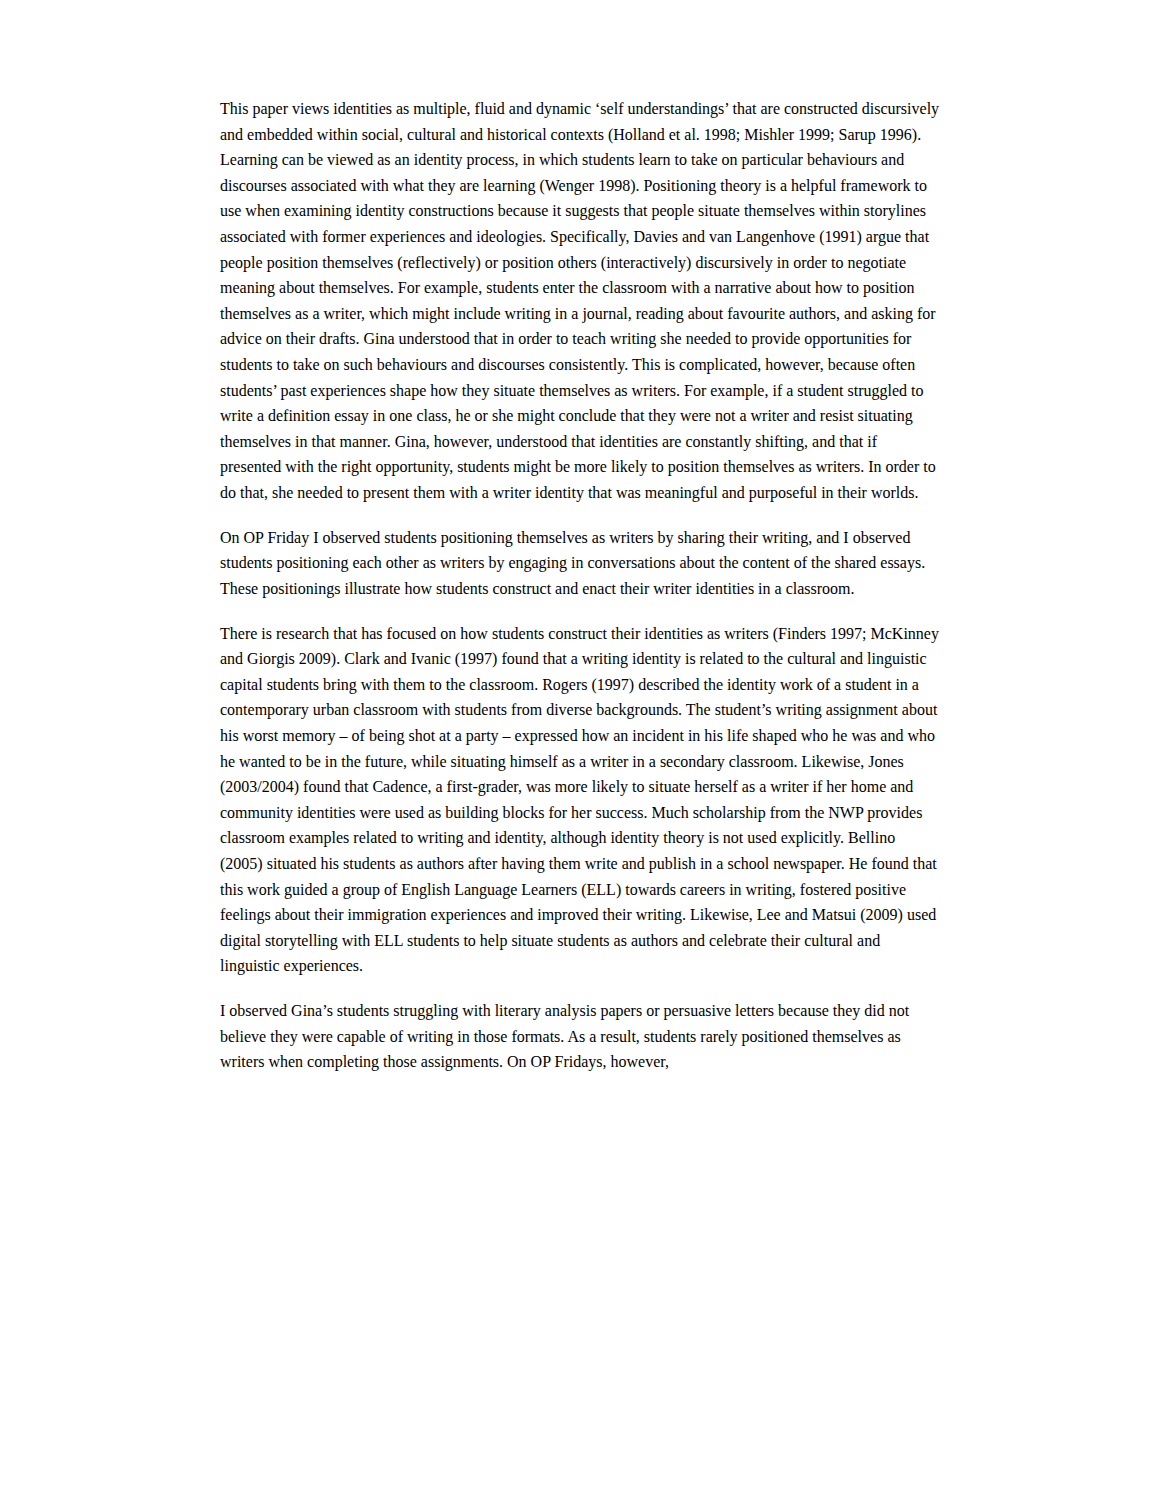This paper views identities as multiple, fluid and dynamic ‘self understandings’ that are constructed discursively and embedded within social, cultural and historical contexts (Holland et al. 1998; Mishler 1999; Sarup 1996). Learning can be viewed as an identity process, in which students learn to take on particular behaviours and discourses associated with what they are learning (Wenger 1998). Positioning theory is a helpful framework to use when examining identity constructions because it suggests that people situate themselves within storylines associated with former experiences and ideologies. Specifically, Davies and van Langenhove (1991) argue that people position themselves (reflectively) or position others (interactively) discursively in order to negotiate meaning about themselves. For example, students enter the classroom with a narrative about how to position themselves as a writer, which might include writing in a journal, reading about favourite authors, and asking for advice on their drafts. Gina understood that in order to teach writing she needed to provide opportunities for students to take on such behaviours and discourses consistently. This is complicated, however, because often students’ past experiences shape how they situate themselves as writers. For example, if a student struggled to write a definition essay in one class, he or she might conclude that they were not a writer and resist situating themselves in that manner. Gina, however, understood that identities are constantly shifting, and that if presented with the right opportunity, students might be more likely to position themselves as writers. In order to do that, she needed to present them with a writer identity that was meaningful and purposeful in their worlds.
On OP Friday I observed students positioning themselves as writers by sharing their writing, and I observed students positioning each other as writers by engaging in conversations about the content of the shared essays. These positionings illustrate how students construct and enact their writer identities in a classroom.
There is research that has focused on how students construct their identities as writers (Finders 1997; McKinney and Giorgis 2009). Clark and Ivanic (1997) found that a writing identity is related to the cultural and linguistic capital students bring with them to the classroom. Rogers (1997) described the identity work of a student in a contemporary urban classroom with students from diverse backgrounds. The student’s writing assignment about his worst memory – of being shot at a party – expressed how an incident in his life shaped who he was and who he wanted to be in the future, while situating himself as a writer in a secondary classroom. Likewise, Jones (2003/2004) found that Cadence, a first-grader, was more likely to situate herself as a writer if her home and community identities were used as building blocks for her success. Much scholarship from the NWP provides classroom examples related to writing and identity, although identity theory is not used explicitly. Bellino (2005) situated his students as authors after having them write and publish in a school newspaper. He found that this work guided a group of English Language Learners (ELL) towards careers in writing, fostered positive feelings about their immigration experiences and improved their writing. Likewise, Lee and Matsui (2009) used digital storytelling with ELL students to help situate students as authors and celebrate their cultural and linguistic experiences.
I observed Gina’s students struggling with literary analysis papers or persuasive letters because they did not believe they were capable of writing in those formats. As a result, students rarely positioned themselves as writers when completing those assignments. On OP Fridays, however,